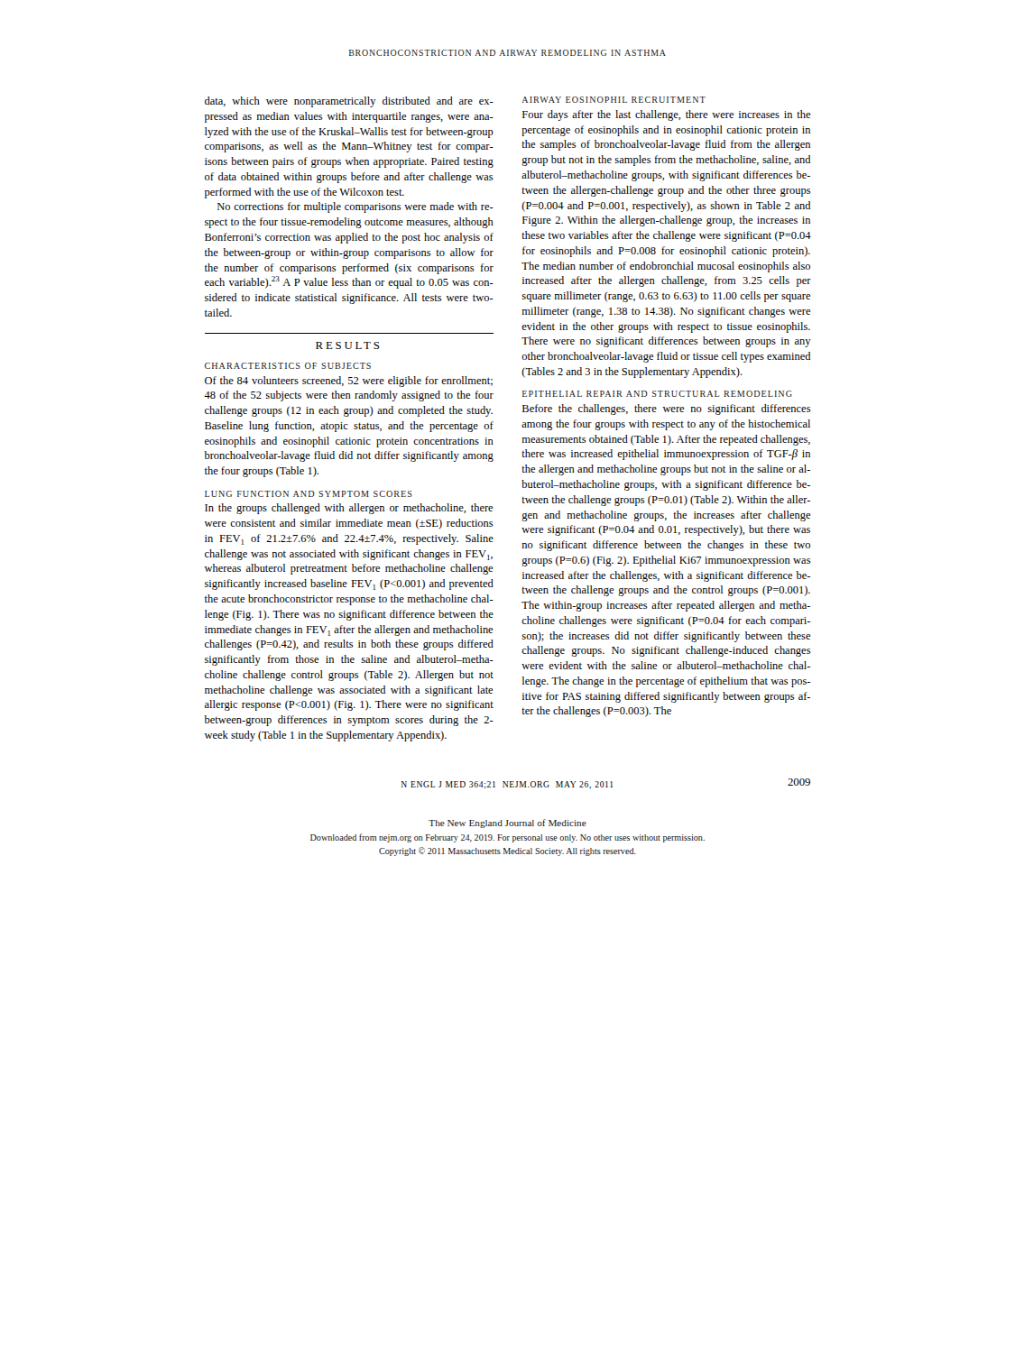Bronchoconstriction and Airway Remodeling in Asthma
data, which were nonparametrically distributed and are expressed as median values with interquartile ranges, were analyzed with the use of the Kruskal–Wallis test for between-group comparisons, as well as the Mann–Whitney test for comparisons between pairs of groups when appropriate. Paired testing of data obtained within groups before and after challenge was performed with the use of the Wilcoxon test.
No corrections for multiple comparisons were made with respect to the four tissue-remodeling outcome measures, although Bonferroni’s correction was applied to the post hoc analysis of the between-group or within-group comparisons to allow for the number of comparisons performed (six comparisons for each variable).23 A P value less than or equal to 0.05 was considered to indicate statistical significance. All tests were two-tailed.
Results
Characteristics of Subjects
Of the 84 volunteers screened, 52 were eligible for enrollment; 48 of the 52 subjects were then randomly assigned to the four challenge groups (12 in each group) and completed the study. Baseline lung function, atopic status, and the percentage of eosinophils and eosinophil cationic protein concentrations in bronchoalveolar-lavage fluid did not differ significantly among the four groups (Table 1).
Lung Function and Symptom Scores
In the groups challenged with allergen or methacholine, there were consistent and similar immediate mean (±SE) reductions in FEV1 of 21.2±7.6% and 22.4±7.4%, respectively. Saline challenge was not associated with significant changes in FEV1, whereas albuterol pretreatment before methacholine challenge significantly increased baseline FEV1 (P<0.001) and prevented the acute bronchoconstrictor response to the methacholine challenge (Fig. 1). There was no significant difference between the immediate changes in FEV1 after the allergen and methacholine challenges (P=0.42), and results in both these groups differed significantly from those in the saline and albuterol–methacholine challenge control groups (Table 2). Allergen but not methacholine challenge was associated with a significant late allergic response (P<0.001) (Fig. 1). There were no significant between-group differences in symptom scores during the 2-week study (Table 1 in the Supplementary Appendix).
Airway Eosinophil Recruitment
Four days after the last challenge, there were increases in the percentage of eosinophils and in eosinophil cationic protein in the samples of bronchoalveolar-lavage fluid from the allergen group but not in the samples from the methacholine, saline, and albuterol–methacholine groups, with significant differences between the allergen-challenge group and the other three groups (P=0.004 and P=0.001, respectively), as shown in Table 2 and Figure 2. Within the allergen-challenge group, the increases in these two variables after the challenge were significant (P=0.04 for eosinophils and P=0.008 for eosinophil cationic protein). The median number of endobronchial mucosal eosinophils also increased after the allergen challenge, from 3.25 cells per square millimeter (range, 0.63 to 6.63) to 11.00 cells per square millimeter (range, 1.38 to 14.38). No significant changes were evident in the other groups with respect to tissue eosinophils. There were no significant differences between groups in any other bronchoalveolar-lavage fluid or tissue cell types examined (Tables 2 and 3 in the Supplementary Appendix).
Epithelial Repair and Structural Remodeling
Before the challenges, there were no significant differences among the four groups with respect to any of the histochemical measurements obtained (Table 1). After the repeated challenges, there was increased epithelial immunoexpression of TGF-β in the allergen and methacholine groups but not in the saline or albuterol–methacholine groups, with a significant difference between the challenge groups (P=0.01) (Table 2). Within the allergen and methacholine groups, the increases after challenge were significant (P=0.04 and 0.01, respectively), but there was no significant difference between the changes in these two groups (P=0.6) (Fig. 2). Epithelial Ki67 immunoexpression was increased after the challenges, with a significant difference between the challenge groups and the control groups (P=0.001). The within-group increases after repeated allergen and methacholine challenges were significant (P=0.04 for each comparison); the increases did not differ significantly between these challenge groups. No significant challenge-induced changes were evident with the saline or albuterol–methacholine challenge. The change in the percentage of epithelium that was positive for PAS staining differed significantly between groups after the challenges (P=0.003). The
n engl j med 364;21 nejm.org may 26, 2011 2009
The New England Journal of Medicine
Downloaded from nejm.org on February 24, 2019. For personal use only. No other uses without permission.
Copyright © 2011 Massachusetts Medical Society. All rights reserved.